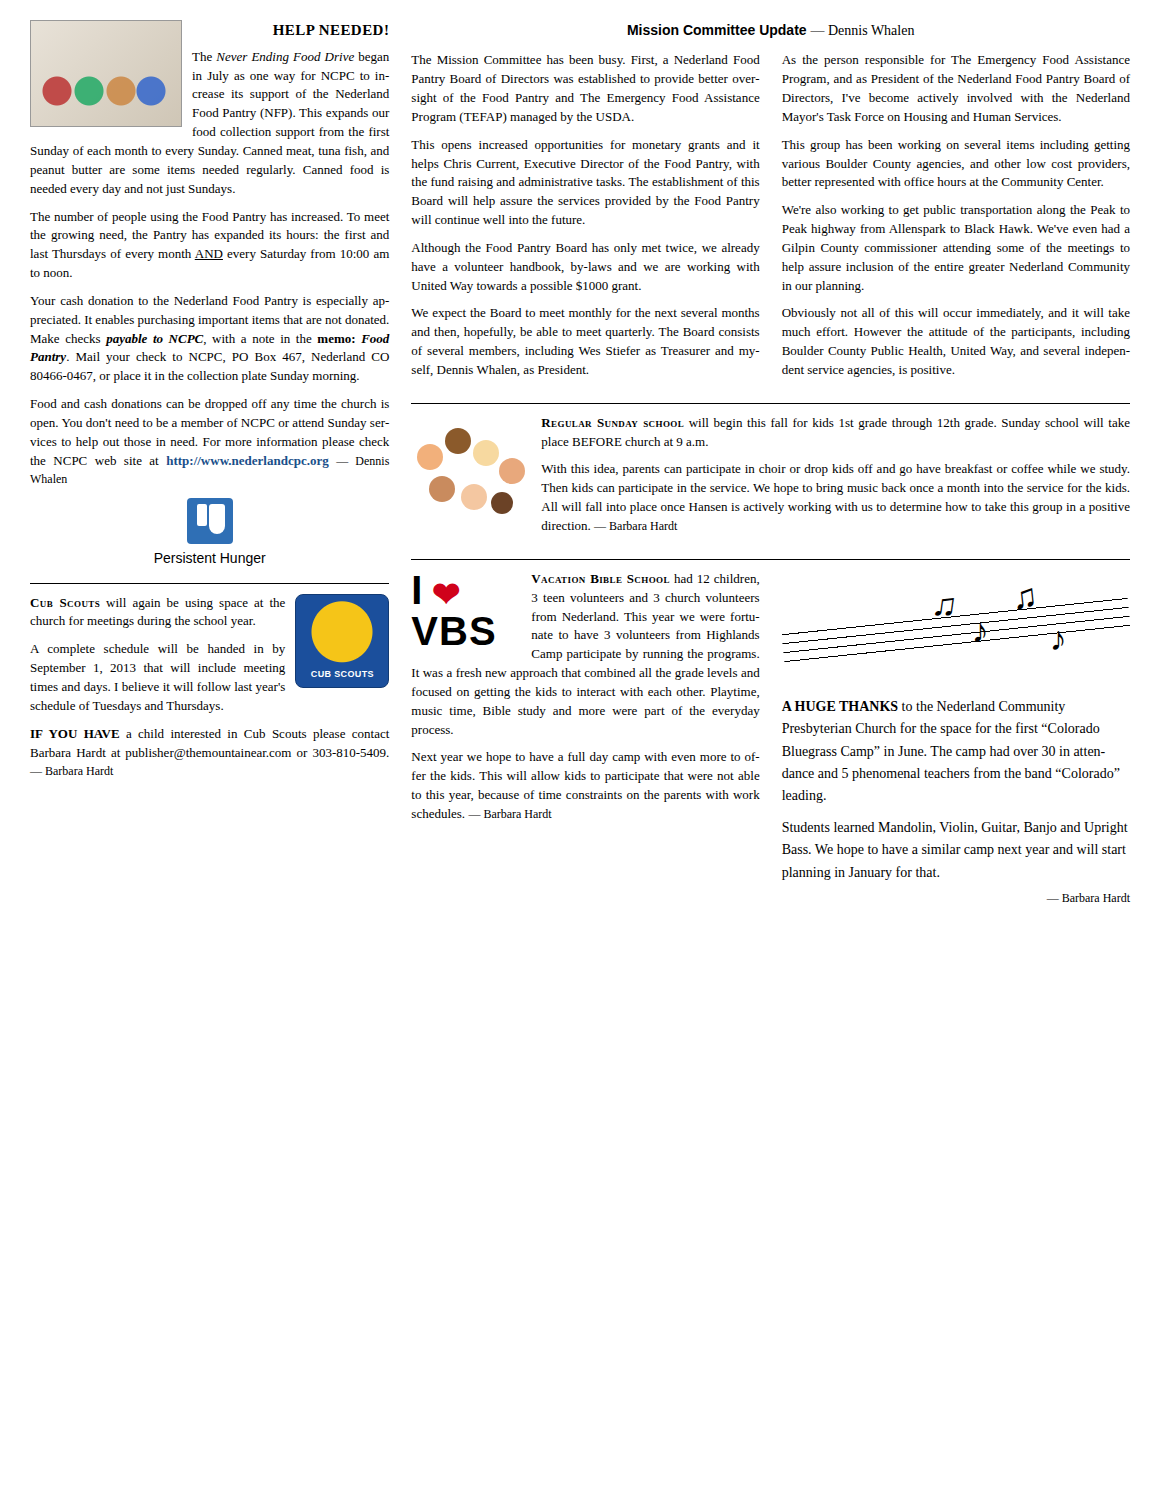HELP NEEDED!
The Never Ending Food Drive began in July as one way for NCPC to increase its support of the Nederland Food Pantry (NFP). This expands our food collection support from the first Sunday of each month to every Sunday. Canned meat, tuna fish, and peanut butter are some items needed regularly. Canned food is needed every day and not just Sundays.
The number of people using the Food Pantry has increased. To meet the growing need, the Pantry has expanded its hours: the first and last Thursdays of every month AND every Saturday from 10:00 am to noon.
Your cash donation to the Nederland Food Pantry is especially appreciated. It enables purchasing important items that are not donated. Make checks payable to NCPC, with a note in the memo: Food Pantry. Mail your check to NCPC, PO Box 467, Nederland CO 80466-0467, or place it in the collection plate Sunday morning.
Food and cash donations can be dropped off any time the church is open. You don't need to be a member of NCPC or attend Sunday services to help out those in need. For more information please check the NCPC web site at http://www.nederlandcpc.org — Dennis Whalen
Persistent Hunger
Cub Scouts will again be using space at the church for meetings during the school year.
A complete schedule will be handed in by September 1, 2013 that will include meeting times and days. I believe it will follow last year's schedule of Tuesdays and Thursdays.
IF YOU HAVE a child interested in Cub Scouts please contact Barbara Hardt at publisher@themountainear.com or 303-810-5409. — Barbara Hardt
Mission Committee Update — Dennis Whalen
The Mission Committee has been busy. First, a Nederland Food Pantry Board of Directors was established to provide better oversight of the Food Pantry and The Emergency Food Assistance Program (TEFAP) managed by the USDA.
This opens increased opportunities for monetary grants and it helps Chris Current, Executive Director of the Food Pantry, with the fund raising and administrative tasks. The establishment of this Board will help assure the services provided by the Food Pantry will continue well into the future.
Although the Food Pantry Board has only met twice, we already have a volunteer handbook, by-laws and we are working with United Way towards a possible $1000 grant.
We expect the Board to meet monthly for the next several months and then, hopefully, be able to meet quarterly. The Board consists of several members, including Wes Stiefer as Treasurer and myself, Dennis Whalen, as President.
As the person responsible for The Emergency Food Assistance Program, and as President of the Nederland Food Pantry Board of Directors, I've become actively involved with the Nederland Mayor's Task Force on Housing and Human Services.
This group has been working on several items including getting various Boulder County agencies, and other low cost providers, better represented with office hours at the Community Center.
We're also working to get public transportation along the Peak to Peak highway from Allenspark to Black Hawk. We've even had a Gilpin County commissioner attending some of the meetings to help assure inclusion of the entire greater Nederland Community in our planning.
Obviously not all of this will occur immediately, and it will take much effort. However the attitude of the participants, including Boulder County Public Health, United Way, and several independent service agencies, is positive.
Regular Sunday school will begin this fall for kids 1st grade through 12th grade. Sunday school will take place BEFORE church at 9 a.m.
With this idea, parents can participate in choir or drop kids off and go have breakfast or coffee while we study. Then kids can participate in the service. We hope to bring music back once a month into the service for the kids. All will fall into place once Hansen is actively working with us to determine how to take this group in a positive direction. — Barbara Hardt
I ❤
VBS
Vacation Bible School had 12 children, 3 teen volunteers and 3 church volunteers from Nederland. This year we were fortunate to have 3 volunteers from Highlands Camp participate by running the programs. It was a fresh new approach that combined all the grade levels and focused on getting the kids to interact with each other. Playtime, music time, Bible study and more were part of the everyday process.
Next year we hope to have a full day camp with even more to offer the kids. This will allow kids to participate that were not able to this year, because of time constraints on the parents with work schedules. — Barbara Hardt
♫
♪
♫
♪
A HUGE THANKS to the Nederland Community Presbyterian Church for the space for the first “Colorado Bluegrass Camp” in June. The camp had over 30 in attendance and 5 phenomenal teachers from the band “Colorado” leading.
Students learned Mandolin, Violin, Guitar, Banjo and Upright Bass. We hope to have a similar camp next year and will start planning in January for that.
— Barbara Hardt